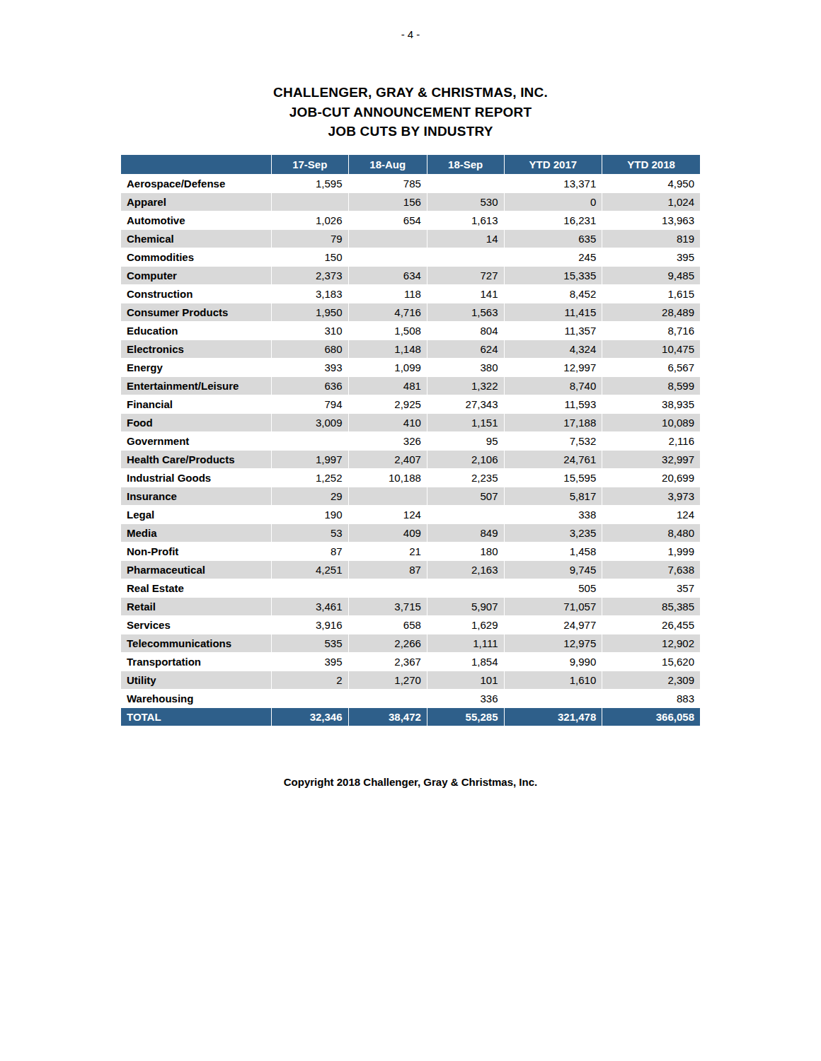- 4 -
CHALLENGER, GRAY & CHRISTMAS, INC.
JOB-CUT ANNOUNCEMENT REPORT
JOB CUTS BY INDUSTRY
| | 17-Sep | 18-Aug | 18-Sep | YTD 2017 | YTD 2018 |
| --- | --- | --- | --- | --- | --- |
| Aerospace/Defense | 1,595 | 785 | | 13,371 | 4,950 |
| Apparel | | 156 | 530 | 0 | 1,024 |
| Automotive | 1,026 | 654 | 1,613 | 16,231 | 13,963 |
| Chemical | 79 | | 14 | 635 | 819 |
| Commodities | 150 | | | 245 | 395 |
| Computer | 2,373 | 634 | 727 | 15,335 | 9,485 |
| Construction | 3,183 | 118 | 141 | 8,452 | 1,615 |
| Consumer Products | 1,950 | 4,716 | 1,563 | 11,415 | 28,489 |
| Education | 310 | 1,508 | 804 | 11,357 | 8,716 |
| Electronics | 680 | 1,148 | 624 | 4,324 | 10,475 |
| Energy | 393 | 1,099 | 380 | 12,997 | 6,567 |
| Entertainment/Leisure | 636 | 481 | 1,322 | 8,740 | 8,599 |
| Financial | 794 | 2,925 | 27,343 | 11,593 | 38,935 |
| Food | 3,009 | 410 | 1,151 | 17,188 | 10,089 |
| Government | | 326 | 95 | 7,532 | 2,116 |
| Health Care/Products | 1,997 | 2,407 | 2,106 | 24,761 | 32,997 |
| Industrial Goods | 1,252 | 10,188 | 2,235 | 15,595 | 20,699 |
| Insurance | 29 | | 507 | 5,817 | 3,973 |
| Legal | 190 | 124 | | 338 | 124 |
| Media | 53 | 409 | 849 | 3,235 | 8,480 |
| Non-Profit | 87 | 21 | 180 | 1,458 | 1,999 |
| Pharmaceutical | 4,251 | 87 | 2,163 | 9,745 | 7,638 |
| Real Estate | | | | 505 | 357 |
| Retail | 3,461 | 3,715 | 5,907 | 71,057 | 85,385 |
| Services | 3,916 | 658 | 1,629 | 24,977 | 26,455 |
| Telecommunications | 535 | 2,266 | 1,111 | 12,975 | 12,902 |
| Transportation | 395 | 2,367 | 1,854 | 9,990 | 15,620 |
| Utility | 2 | 1,270 | 101 | 1,610 | 2,309 |
| Warehousing | | | 336 | | 883 |
| TOTAL | 32,346 | 38,472 | 55,285 | 321,478 | 366,058 |
Copyright 2018 Challenger, Gray & Christmas, Inc.